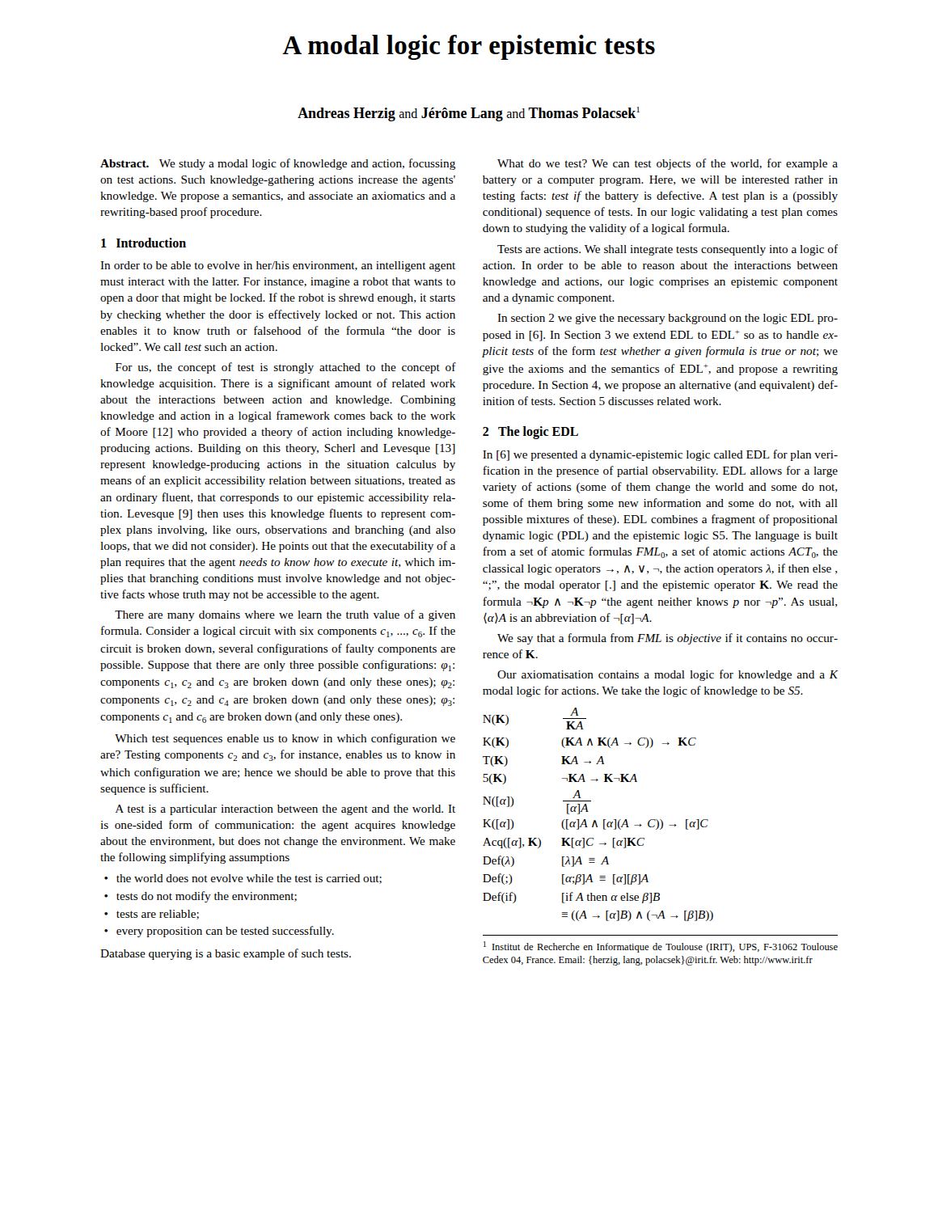A modal logic for epistemic tests
Andreas Herzig and Jérôme Lang and Thomas Polacsek1
Abstract. We study a modal logic of knowledge and action, focussing on test actions. Such knowledge-gathering actions increase the agents' knowledge. We propose a semantics, and associate an axiomatics and a rewriting-based proof procedure.
1 Introduction
In order to be able to evolve in her/his environment, an intelligent agent must interact with the latter. For instance, imagine a robot that wants to open a door that might be locked. If the robot is shrewd enough, it starts by checking whether the door is effectively locked or not. This action enables it to know truth or falsehood of the formula “the door is locked”. We call test such an action.
For us, the concept of test is strongly attached to the concept of knowledge acquisition. There is a significant amount of related work about the interactions between action and knowledge. Combining knowledge and action in a logical framework comes back to the work of Moore [12] who provided a theory of action including knowledge-producing actions. Building on this theory, Scherl and Levesque [13] represent knowledge-producing actions in the situation calculus by means of an explicit accessibility relation between situations, treated as an ordinary fluent, that corresponds to our epistemic accessibility relation. Levesque [9] then uses this knowledge fluents to represent complex plans involving, like ours, observations and branching (and also loops, that we did not consider). He points out that the executability of a plan requires that the agent needs to know how to execute it, which implies that branching conditions must involve knowledge and not objective facts whose truth may not be accessible to the agent.
There are many domains where we learn the truth value of a given formula. Consider a logical circuit with six components c1, ..., c6. If the circuit is broken down, several configurations of faulty components are possible. Suppose that there are only three possible configurations: φ1: components c1, c2 and c3 are broken down (and only these ones); φ2: components c1, c2 and c4 are broken down (and only these ones); φ3: components c1 and c6 are broken down (and only these ones).
Which test sequences enable us to know in which configuration we are? Testing components c2 and c3, for instance, enables us to know in which configuration we are; hence we should be able to prove that this sequence is sufficient.
A test is a particular interaction between the agent and the world. It is one-sided form of communication: the agent acquires knowledge about the environment, but does not change the environment. We make the following simplifying assumptions
the world does not evolve while the test is carried out;
tests do not modify the environment;
tests are reliable;
every proposition can be tested successfully.
Database querying is a basic example of such tests.
What do we test? We can test objects of the world, for example a battery or a computer program. Here, we will be interested rather in testing facts: test if the battery is defective. A test plan is a (possibly conditional) sequence of tests. In our logic validating a test plan comes down to studying the validity of a logical formula.
Tests are actions. We shall integrate tests consequently into a logic of action. In order to be able to reason about the interactions between knowledge and actions, our logic comprises an epistemic component and a dynamic component.
In section 2 we give the necessary background on the logic EDL proposed in [6]. In Section 3 we extend EDL to EDL+ so as to handle explicit tests of the form test whether a given formula is true or not; we give the axioms and the semantics of EDL+, and propose a rewriting procedure. In Section 4, we propose an alternative (and equivalent) definition of tests. Section 5 discusses related work.
2 The logic EDL
In [6] we presented a dynamic-epistemic logic called EDL for plan verification in the presence of partial observability. EDL allows for a large variety of actions (some of them change the world and some do not, some of them bring some new information and some do not, with all possible mixtures of these). EDL combines a fragment of propositional dynamic logic (PDL) and the epistemic logic S5. The language is built from a set of atomic formulas FML0, a set of atomic actions ACT0, the classical logic operators →, ∧, ∨, ¬, the action operators λ, if then else , “;”, the modal operator [.] and the epistemic operator K. We read the formula ¬Kp ∧ ¬K¬p “the agent neither knows p nor ¬p”. As usual, ⟨α⟩A is an abbreviation of ¬[α]¬A.
We say that a formula from FML is objective if it contains no occurrence of K.
Our axiomatisation contains a modal logic for knowledge and a K modal logic for actions. We take the logic of knowledge to be S5.
| N( K ) | A K A |
| K( K ) | ( K A ∧ K ( A → C )) → K C |
| T( K ) | K A → A |
| 5( K ) | ¬ K A → K ¬ K A |
| N([ α ]) | A [ α ] A |
| K([ α ]) | ([ α ] A ∧ [ α ]( A → C )) → [ α ] C |
| Acq([ α ], K ) | K [ α ] C → [ α ] K C |
| Def( λ ) | [ λ ] A ≡ A |
| Def(;) | [ α ; β ] A ≡ [ α ][ β ] A |
| Def(if) | [if A then α else β ] B |
| | ≡ (( A → [ α ] B ) ∧ (¬ A → [ β ] B )) |
1 Institut de Recherche en Informatique de Toulouse (IRIT), UPS, F-31062 Toulouse Cedex 04, France. Email: {herzig, lang, polacsek}@irit.fr. Web: http://www.irit.fr